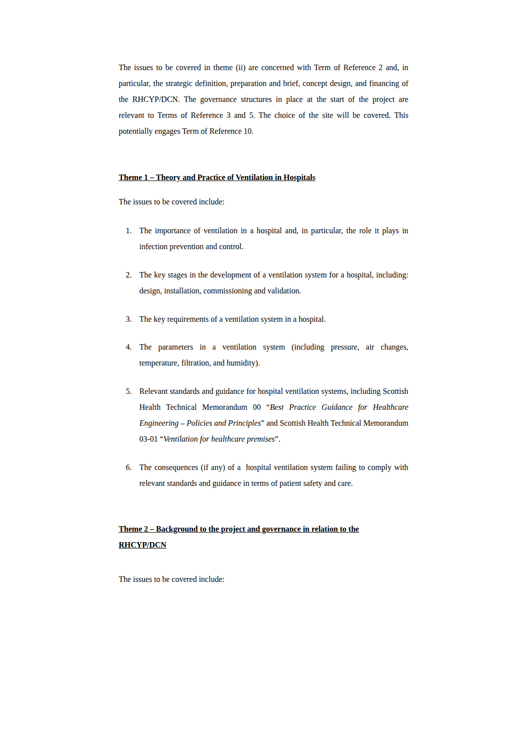The issues to be covered in theme (ii) are concerned with Term of Reference 2 and, in particular, the strategic definition, preparation and brief, concept design, and financing of the RHCYP/DCN. The governance structures in place at the start of the project are relevant to Terms of Reference 3 and 5. The choice of the site will be covered. This potentially engages Term of Reference 10.
Theme 1 – Theory and Practice of Ventilation in Hospitals
The issues to be covered include:
The importance of ventilation in a hospital and, in particular, the role it plays in infection prevention and control.
The key stages in the development of a ventilation system for a hospital, including: design, installation, commissioning and validation.
The key requirements of a ventilation system in a hospital.
The parameters in a ventilation system (including pressure, air changes, temperature, filtration, and humidity).
Relevant standards and guidance for hospital ventilation systems, including Scottish Health Technical Memorandum 00 “Best Practice Guidance for Healthcare Engineering – Policies and Principles” and Scottish Health Technical Memorandum 03-01 “Ventilation for healthcare premises”.
The consequences (if any) of a hospital ventilation system failing to comply with relevant standards and guidance in terms of patient safety and care.
Theme 2 – Background to the project and governance in relation to the RHCYP/DCN
The issues to be covered include: